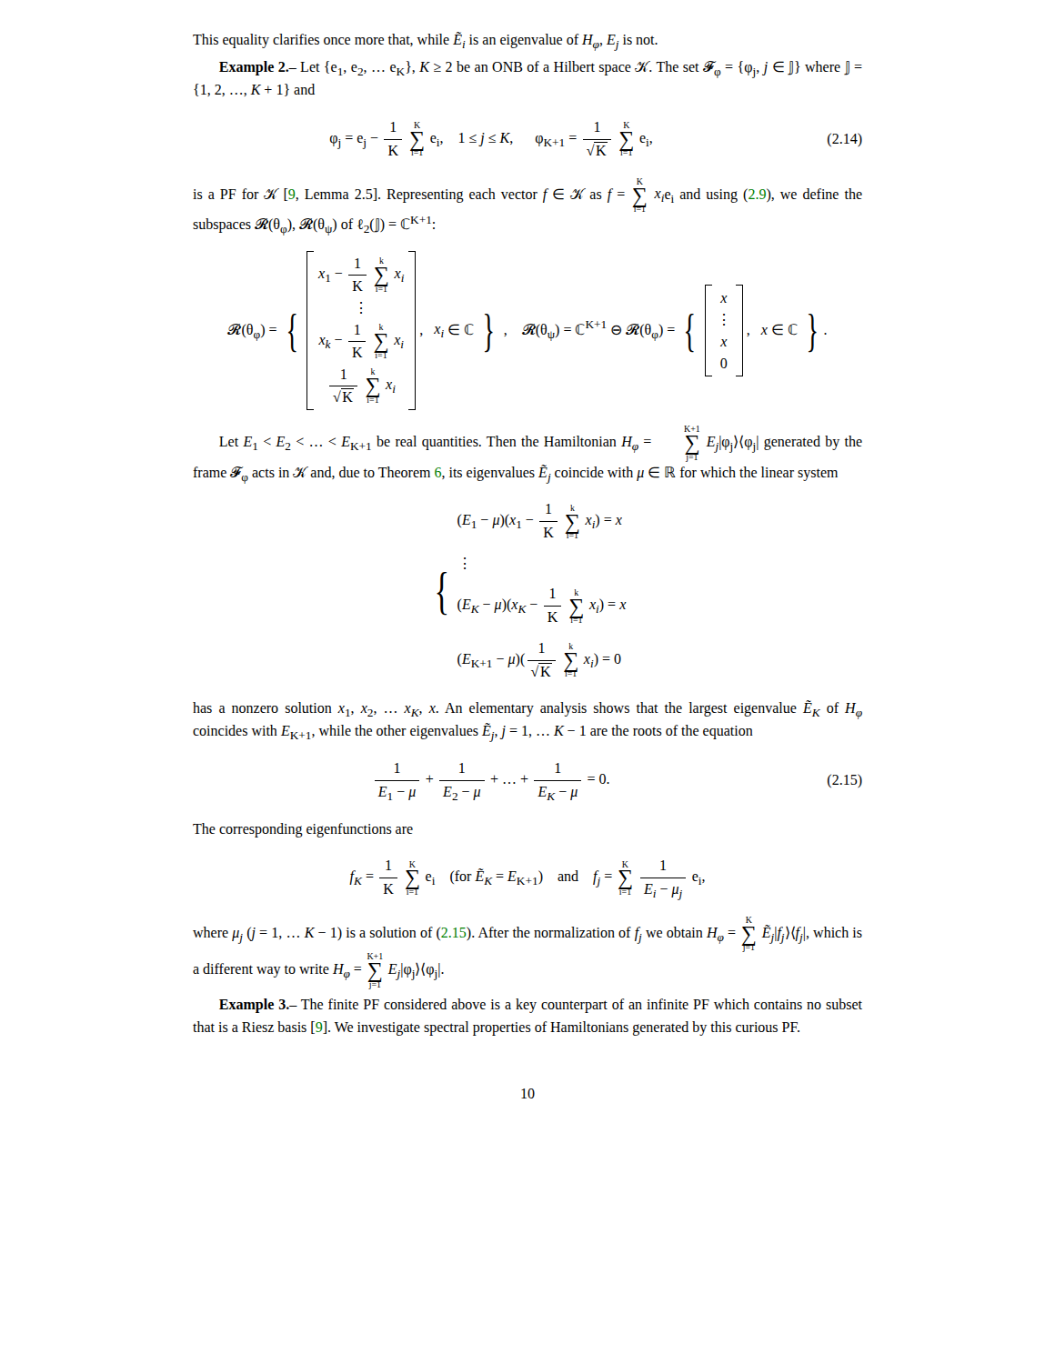This equality clarifies once more that, while Ẽi is an eigenvalue of Hφ, Ej is not.
Example 2.– Let {e1, e2, … eK}, K ≥ 2 be an ONB of a Hilbert space 𝒦. The set 𝓕φ = {φj, j ∈ 𝕁} where 𝕁 = {1, 2, …, K + 1} and
φj = ej − 1 K K∑i=1 ei, 1 ≤ j ≤ K, φK+1 = 1√K K∑i=1 ei,
(2.14)
is a PF for 𝒦 [9, Lemma 2.5]. Representing each vector f ∈ 𝒦 as f = K∑i=1 xiei and using (2.9), we define the subspaces 𝓡(θφ), 𝓡(θψ) of ℓ2(𝕁) = ℂK+1:
𝓡(θφ) = { x1 − 1 K k∑i=1 xi ⋮ xk − 1 K k∑i=1 xi 1√K k∑i=1 xi , xi ∈ ℂ } , 𝓡(θψ) = ℂK+1 ⊖ 𝓡(θφ) = { x ⋮ x 0 , x ∈ ℂ }.
Let E1 < E2 < … < EK+1 be real quantities. Then the Hamiltonian Hφ = K+1∑j=1 Ej|φj⟩⟨φj| generated by the frame 𝓕φ acts in 𝒦 and, due to Theorem 6, its eigenvalues Ẽj coincide with μ ∈ ℝ for which the linear system
{ (E1 − μ)(x1 − 1 K k∑i=1 xi) = x ⋮ (EK − μ)(xK − 1 K k∑i=1 xi) = x (EK+1 − μ)(1√K k∑i=1 xi) = 0
has a nonzero solution x1, x2, … xK, x. An elementary analysis shows that the largest eigenvalue ẼK of Hφ coincides with EK+1, while the other eigenvalues Ẽj, j = 1, … K − 1 are the roots of the equation
1 E1 − μ + 1 E2 − μ + … + 1 EK − μ = 0.
(2.15)
The corresponding eigenfunctions are
fK = 1 K K∑i=1 ei (for ẼK = EK+1) and fj = K∑i=1 1 Ei − μj ei,
where μj (j = 1, … K − 1) is a solution of (2.15). After the normalization of fj we obtain Hφ = K∑j=1 Ẽj|fj⟩⟨fj|, which is a different way to write Hφ = K+1∑j=1 Ej|φj⟩⟨φj|.
Example 3.– The finite PF considered above is a key counterpart of an infinite PF which contains no subset that is a Riesz basis [9]. We investigate spectral properties of Hamiltonians generated by this curious PF.
10